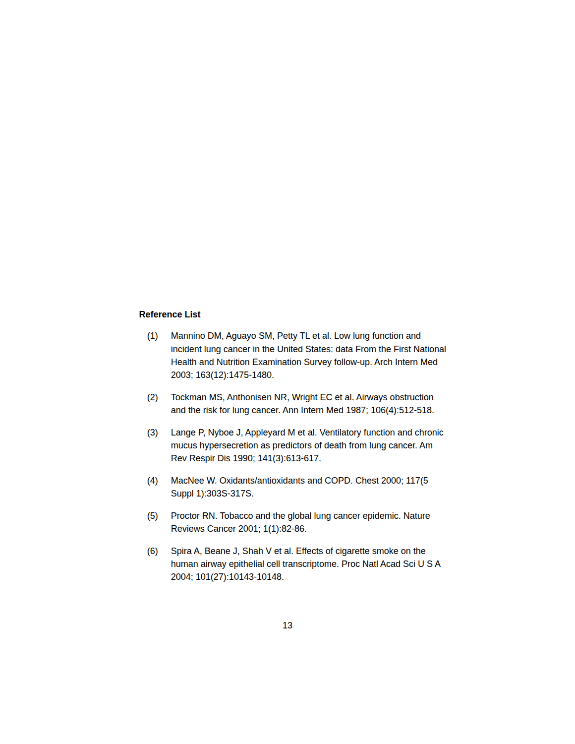Reference List
(1) Mannino DM, Aguayo SM, Petty TL et al. Low lung function and incident lung cancer in the United States: data From the First National Health and Nutrition Examination Survey follow-up. Arch Intern Med 2003; 163(12):1475-1480.
(2) Tockman MS, Anthonisen NR, Wright EC et al. Airways obstruction and the risk for lung cancer. Ann Intern Med 1987; 106(4):512-518.
(3) Lange P, Nyboe J, Appleyard M et al. Ventilatory function and chronic mucus hypersecretion as predictors of death from lung cancer. Am Rev Respir Dis 1990; 141(3):613-617.
(4) MacNee W. Oxidants/antioxidants and COPD. Chest 2000; 117(5 Suppl 1):303S-317S.
(5) Proctor RN. Tobacco and the global lung cancer epidemic. Nature Reviews Cancer 2001; 1(1):82-86.
(6) Spira A, Beane J, Shah V et al. Effects of cigarette smoke on the human airway epithelial cell transcriptome. Proc Natl Acad Sci U S A 2004; 101(27):10143-10148.
13